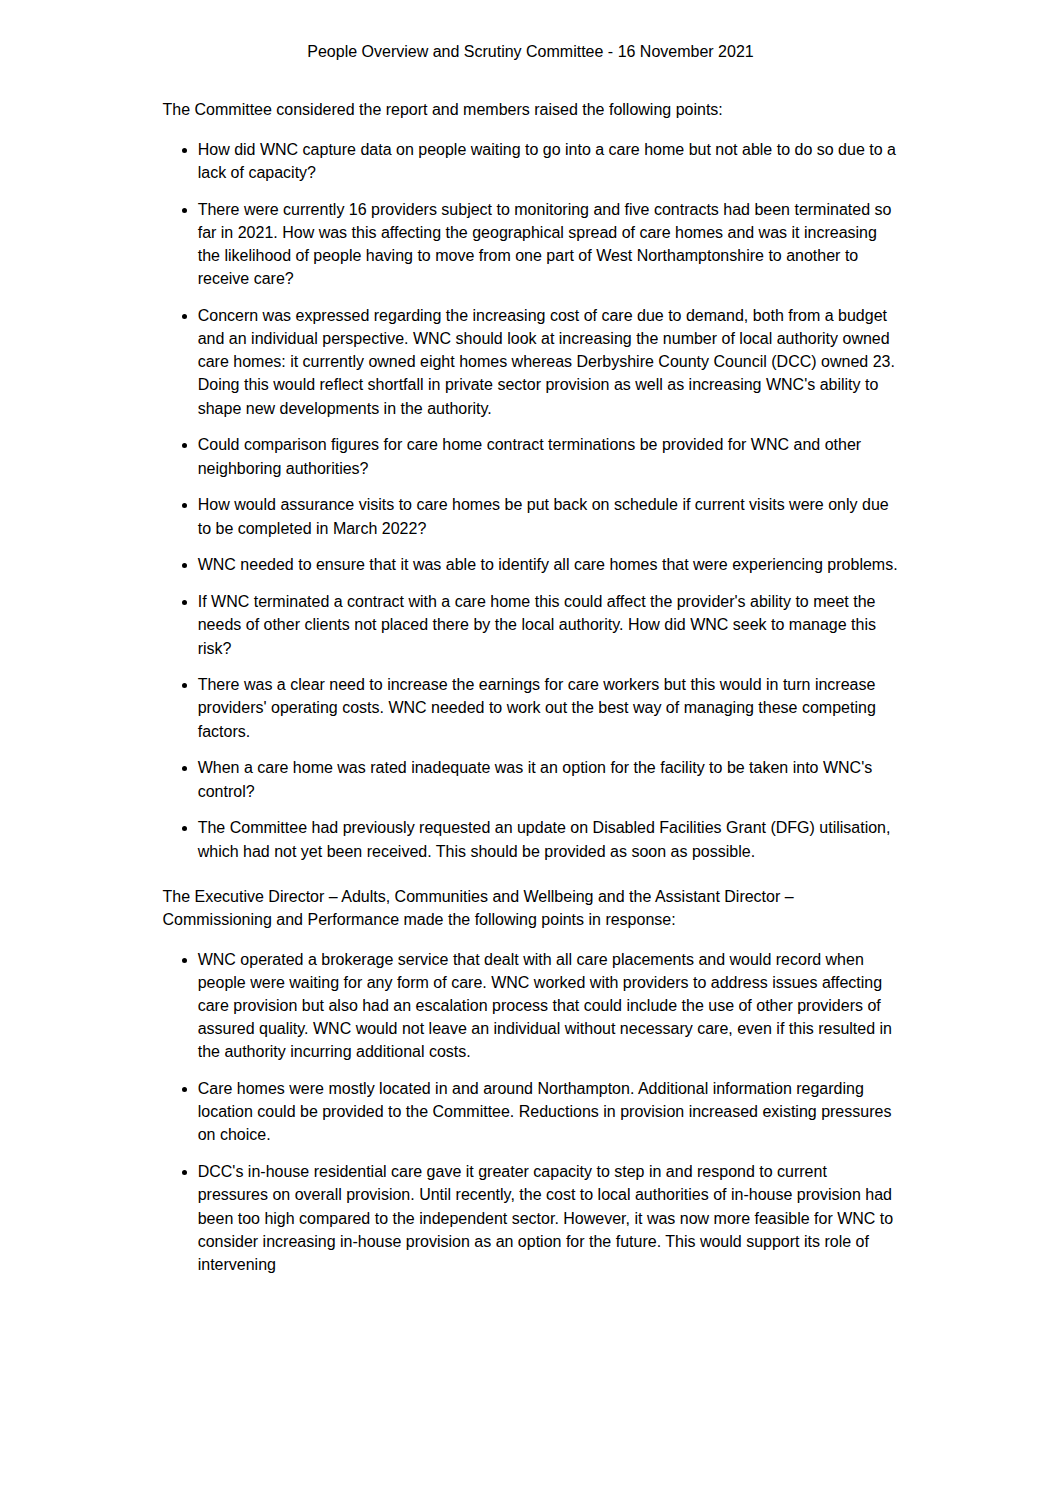People Overview and Scrutiny Committee - 16 November 2021
The Committee considered the report and members raised the following points:
How did WNC capture data on people waiting to go into a care home but not able to do so due to a lack of capacity?
There were currently 16 providers subject to monitoring and five contracts had been terminated so far in 2021. How was this affecting the geographical spread of care homes and was it increasing the likelihood of people having to move from one part of West Northamptonshire to another to receive care?
Concern was expressed regarding the increasing cost of care due to demand, both from a budget and an individual perspective. WNC should look at increasing the number of local authority owned care homes: it currently owned eight homes whereas Derbyshire County Council (DCC) owned 23. Doing this would reflect shortfall in private sector provision as well as increasing WNC's ability to shape new developments in the authority.
Could comparison figures for care home contract terminations be provided for WNC and other neighboring authorities?
How would assurance visits to care homes be put back on schedule if current visits were only due to be completed in March 2022?
WNC needed to ensure that it was able to identify all care homes that were experiencing problems.
If WNC terminated a contract with a care home this could affect the provider's ability to meet the needs of other clients not placed there by the local authority. How did WNC seek to manage this risk?
There was a clear need to increase the earnings for care workers but this would in turn increase providers' operating costs. WNC needed to work out the best way of managing these competing factors.
When a care home was rated inadequate was it an option for the facility to be taken into WNC's control?
The Committee had previously requested an update on Disabled Facilities Grant (DFG) utilisation, which had not yet been received. This should be provided as soon as possible.
The Executive Director – Adults, Communities and Wellbeing and the Assistant Director – Commissioning and Performance made the following points in response:
WNC operated a brokerage service that dealt with all care placements and would record when people were waiting for any form of care. WNC worked with providers to address issues affecting care provision but also had an escalation process that could include the use of other providers of assured quality. WNC would not leave an individual without necessary care, even if this resulted in the authority incurring additional costs.
Care homes were mostly located in and around Northampton. Additional information regarding location could be provided to the Committee. Reductions in provision increased existing pressures on choice.
DCC's in-house residential care gave it greater capacity to step in and respond to current pressures on overall provision. Until recently, the cost to local authorities of in-house provision had been too high compared to the independent sector. However, it was now more feasible for WNC to consider increasing in-house provision as an option for the future. This would support its role of intervening